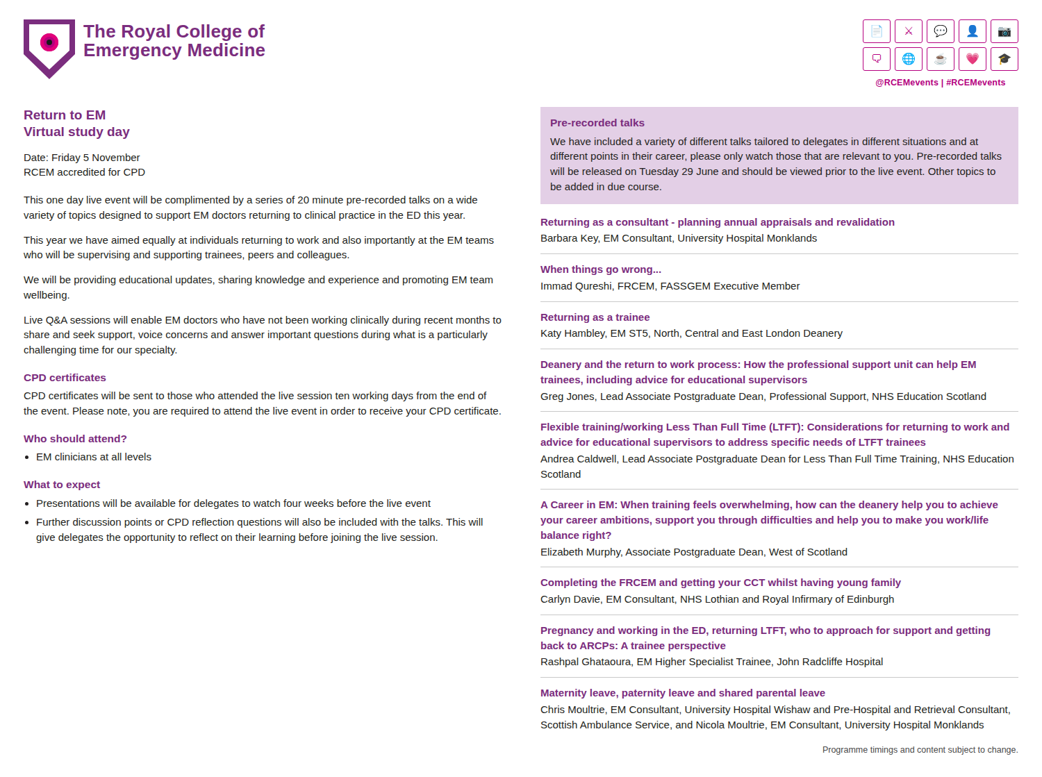The Royal College of Emergency Medicine
📄
⚔
💬
👤
📷
🗨
🌐
☕
💗
🎓
@RCEMevents | #RCEMevents
Return to EM Virtual study day
Date: Friday 5 November RCEM accredited for CPD
This one day live event will be complimented by a series of 20 minute pre-recorded talks on a wide variety of topics designed to support EM doctors returning to clinical practice in the ED this year.
This year we have aimed equally at individuals returning to work and also importantly at the EM teams who will be supervising and supporting trainees, peers and colleagues.
We will be providing educational updates, sharing knowledge and experience and promoting EM team wellbeing.
Live Q&A sessions will enable EM doctors who have not been working clinically during recent months to share and seek support, voice concerns and answer important questions during what is a particularly challenging time for our specialty.
CPD certificates
CPD certificates will be sent to those who attended the live session ten working days from the end of the event. Please note, you are required to attend the live event in order to receive your CPD certificate.
Who should attend?
EM clinicians at all levels
What to expect
Presentations will be available for delegates to watch four weeks before the live event
Further discussion points or CPD reflection questions will also be included with the talks. This will give delegates the opportunity to reflect on their learning before joining the live session.
Pre-recorded talks
We have included a variety of different talks tailored to delegates in different situations and at different points in their career, please only watch those that are relevant to you. Pre-recorded talks will be released on Tuesday 29 June and should be viewed prior to the live event. Other topics to be added in due course.
Returning as a consultant - planning annual appraisals and revalidation
Barbara Key, EM Consultant, University Hospital Monklands
When things go wrong...
Immad Qureshi, FRCEM, FASSGEM Executive Member
Returning as a trainee
Katy Hambley, EM ST5, North, Central and East London Deanery
Deanery and the return to work process: How the professional support unit can help EM trainees, including advice for educational supervisors
Greg Jones, Lead Associate Postgraduate Dean, Professional Support, NHS Education Scotland
Flexible training/working Less Than Full Time (LTFT): Considerations for returning to work and advice for educational supervisors to address specific needs of LTFT trainees
Andrea Caldwell, Lead Associate Postgraduate Dean for Less Than Full Time Training, NHS Education Scotland
A Career in EM: When training feels overwhelming, how can the deanery help you to achieve your career ambitions, support you through difficulties and help you to make you work/life balance right?
Elizabeth Murphy, Associate Postgraduate Dean, West of Scotland
Completing the FRCEM and getting your CCT whilst having young family
Carlyn Davie, EM Consultant, NHS Lothian and Royal Infirmary of Edinburgh
Pregnancy and working in the ED, returning LTFT, who to approach for support and getting back to ARCPs: A trainee perspective
Rashpal Ghataoura, EM Higher Specialist Trainee, John Radcliffe Hospital
Maternity leave, paternity leave and shared parental leave
Chris Moultrie, EM Consultant, University Hospital Wishaw and Pre-Hospital and Retrieval Consultant, Scottish Ambulance Service, and Nicola Moultrie, EM Consultant, University Hospital Monklands
Programme timings and content subject to change.